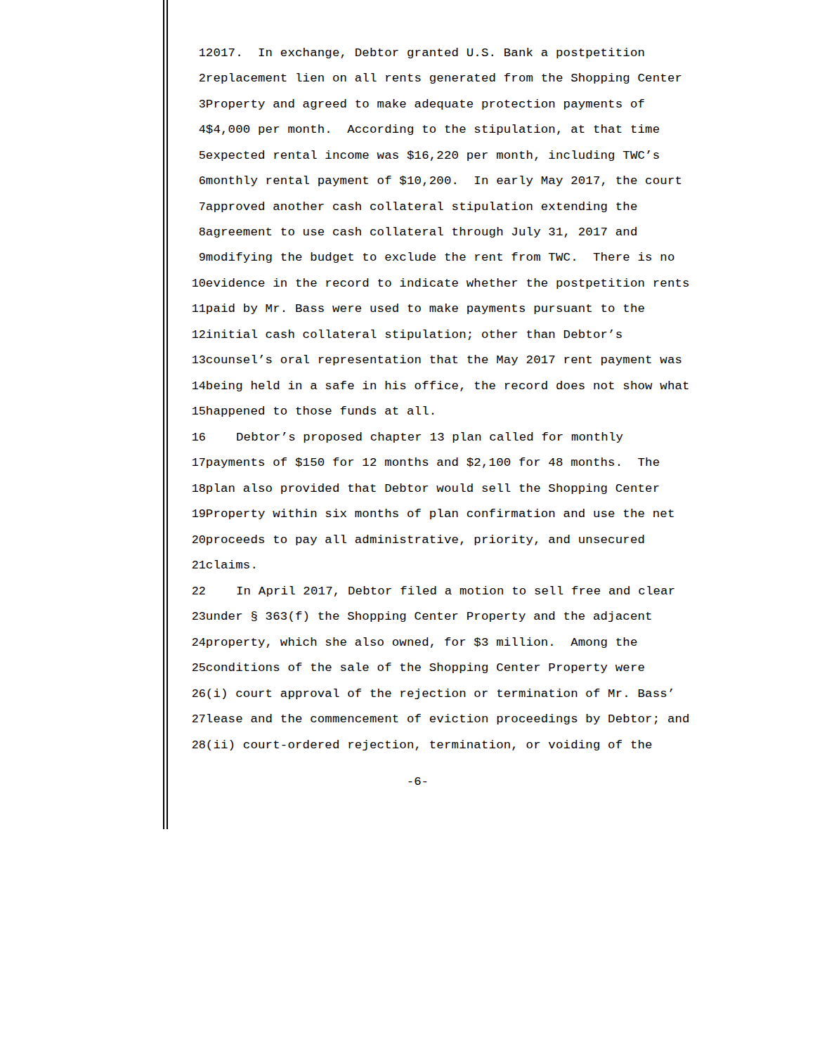| 1 | 2017. In exchange, Debtor granted U.S. Bank a postpetition |
| 2 | replacement lien on all rents generated from the Shopping Center |
| 3 | Property and agreed to make adequate protection payments of |
| 4 | $4,000 per month. According to the stipulation, at that time |
| 5 | expected rental income was $16,220 per month, including TWC’s |
| 6 | monthly rental payment of $10,200. In early May 2017, the court |
| 7 | approved another cash collateral stipulation extending the |
| 8 | agreement to use cash collateral through July 31, 2017 and |
| 9 | modifying the budget to exclude the rent from TWC. There is no |
| 10 | evidence in the record to indicate whether the postpetition rents |
| 11 | paid by Mr. Bass were used to make payments pursuant to the |
| 12 | initial cash collateral stipulation; other than Debtor’s |
| 13 | counsel’s oral representation that the May 2017 rent payment was |
| 14 | being held in a safe in his office, the record does not show what |
| 15 | happened to those funds at all. |
| 16 | Debtor’s proposed chapter 13 plan called for monthly |
| 17 | payments of $150 for 12 months and $2,100 for 48 months. The |
| 18 | plan also provided that Debtor would sell the Shopping Center |
| 19 | Property within six months of plan confirmation and use the net |
| 20 | proceeds to pay all administrative, priority, and unsecured |
| 21 | claims. |
| 22 | In April 2017, Debtor filed a motion to sell free and clear |
| 23 | under § 363(f) the Shopping Center Property and the adjacent |
| 24 | property, which she also owned, for $3 million. Among the |
| 25 | conditions of the sale of the Shopping Center Property were |
| 26 | (i) court approval of the rejection or termination of Mr. Bass’ |
| 27 | lease and the commencement of eviction proceedings by Debtor; and |
| 28 | (ii) court-ordered rejection, termination, or voiding of the |
-6-